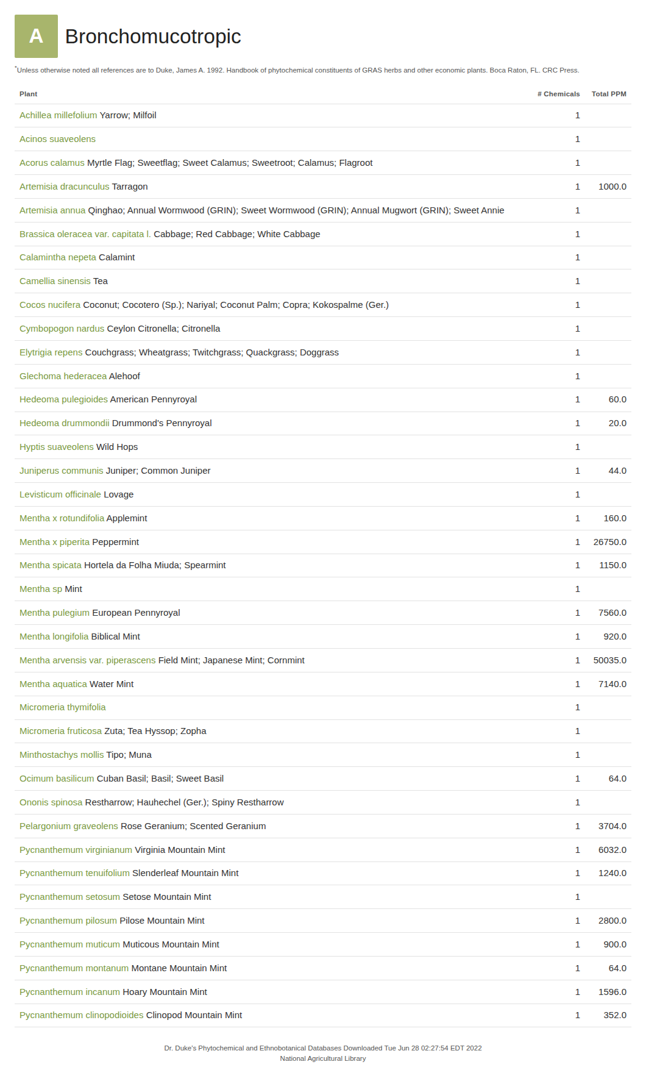A
Bronchomucotropic
*Unless otherwise noted all references are to Duke, James A. 1992. Handbook of phytochemical constituents of GRAS herbs and other economic plants. Boca Raton, FL. CRC Press.
| Plant | # Chemicals | Total PPM |
| --- | --- | --- |
| Achillea millefolium Yarrow; Milfoil | 1 | |
| Acinos suaveolens | 1 | |
| Acorus calamus Myrtle Flag; Sweetflag; Sweet Calamus; Sweetroot; Calamus; Flagroot | 1 | |
| Artemisia dracunculus Tarragon | 1 | 1000.0 |
| Artemisia annua Qinghao; Annual Wormwood (GRIN); Sweet Wormwood (GRIN); Annual Mugwort (GRIN); Sweet Annie | 1 | |
| Brassica oleracea var. capitata l. Cabbage; Red Cabbage; White Cabbage | 1 | |
| Calamintha nepeta Calamint | 1 | |
| Camellia sinensis Tea | 1 | |
| Cocos nucifera Coconut; Cocotero (Sp.); Nariyal; Coconut Palm; Copra; Kokospalme (Ger.) | 1 | |
| Cymbopogon nardus Ceylon Citronella; Citronella | 1 | |
| Elytrigia repens Couchgrass; Wheatgrass; Twitchgrass; Quackgrass; Doggrass | 1 | |
| Glechoma hederacea Alehoof | 1 | |
| Hedeoma pulegioides American Pennyroyal | 1 | 60.0 |
| Hedeoma drummondii Drummond's Pennyroyal | 1 | 20.0 |
| Hyptis suaveolens Wild Hops | 1 | |
| Juniperus communis Juniper; Common Juniper | 1 | 44.0 |
| Levisticum officinale Lovage | 1 | |
| Mentha x rotundifolia Applemint | 1 | 160.0 |
| Mentha x piperita Peppermint | 1 | 26750.0 |
| Mentha spicata Hortela da Folha Miuda; Spearmint | 1 | 1150.0 |
| Mentha sp Mint | 1 | |
| Mentha pulegium European Pennyroyal | 1 | 7560.0 |
| Mentha longifolia Biblical Mint | 1 | 920.0 |
| Mentha arvensis var. piperascens Field Mint; Japanese Mint; Cornmint | 1 | 50035.0 |
| Mentha aquatica Water Mint | 1 | 7140.0 |
| Micromeria thymifolia | 1 | |
| Micromeria fruticosa Zuta; Tea Hyssop; Zopha | 1 | |
| Minthostachys mollis Tipo; Muna | 1 | |
| Ocimum basilicum Cuban Basil; Basil; Sweet Basil | 1 | 64.0 |
| Ononis spinosa Restharrow; Hauhechel (Ger.); Spiny Restharrow | 1 | |
| Pelargonium graveolens Rose Geranium; Scented Geranium | 1 | 3704.0 |
| Pycnanthemum virginianum Virginia Mountain Mint | 1 | 6032.0 |
| Pycnanthemum tenuifolium Slenderleaf Mountain Mint | 1 | 1240.0 |
| Pycnanthemum setosum Setose Mountain Mint | 1 | |
| Pycnanthemum pilosum Pilose Mountain Mint | 1 | 2800.0 |
| Pycnanthemum muticum Muticous Mountain Mint | 1 | 900.0 |
| Pycnanthemum montanum Montane Mountain Mint | 1 | 64.0 |
| Pycnanthemum incanum Hoary Mountain Mint | 1 | 1596.0 |
| Pycnanthemum clinopodioides Clinopod Mountain Mint | 1 | 352.0 |
Dr. Duke's Phytochemical and Ethnobotanical Databases Downloaded Tue Jun 28 02:27:54 EDT 2022
National Agricultural Library